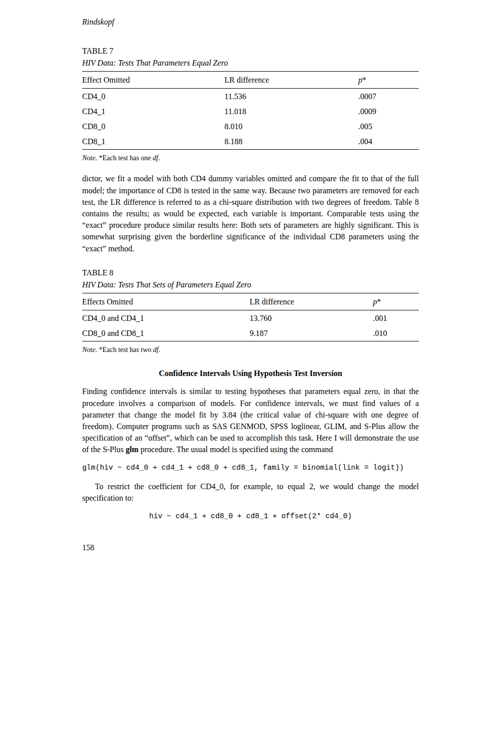Rindskopf
TABLE 7
HIV Data: Tests That Parameters Equal Zero
| Effect Omitted | LR difference | p * |
| --- | --- | --- |
| CD4_0 | 11.536 | .0007 |
| CD4_1 | 11.018 | .0009 |
| CD8_0 | 8.010 | .005 |
| CD8_1 | 8.188 | .004 |
Note. *Each test has one df.
dictor, we fit a model with both CD4 dummy variables omitted and compare the fit to that of the full model; the importance of CD8 is tested in the same way. Because two parameters are removed for each test, the LR difference is referred to as a chi-square distribution with two degrees of freedom. Table 8 contains the results; as would be expected, each variable is important. Comparable tests using the “exact” procedure produce similar results here: Both sets of parameters are highly significant. This is somewhat surprising given the borderline significance of the individual CD8 parameters using the “exact” method.
TABLE 8
HIV Data: Tests That Sets of Parameters Equal Zero
| Effects Omitted | LR difference | p * |
| --- | --- | --- |
| CD4_0 and CD4_1 | 13.760 | .001 |
| CD8_0 and CD8_1 | 9.187 | .010 |
Note. *Each test has two df.
Confidence Intervals Using Hypothesis Test Inversion
Finding confidence intervals is similar to testing hypotheses that parameters equal zero, in that the procedure involves a comparison of models. For confidence intervals, we must find values of a parameter that change the model fit by 3.84 (the critical value of chi-square with one degree of freedom). Computer programs such as SAS GENMOD, SPSS loglinear, GLIM, and S-Plus allow the specification of an “offset”, which can be used to accomplish this task. Here I will demonstrate the use of the S-Plus glm procedure. The usual model is specified using the command
glm(hiv ~ cd4_0 + cd4_1 + cd8_0 + cd8_1, family = binomial(link = logit))
To restrict the coefficient for CD4_0, for example, to equal 2, we would change the model specification to:
hiv ~ cd4_1 + cd8_0 + cd8_1 + offset(2* cd4_0)
158